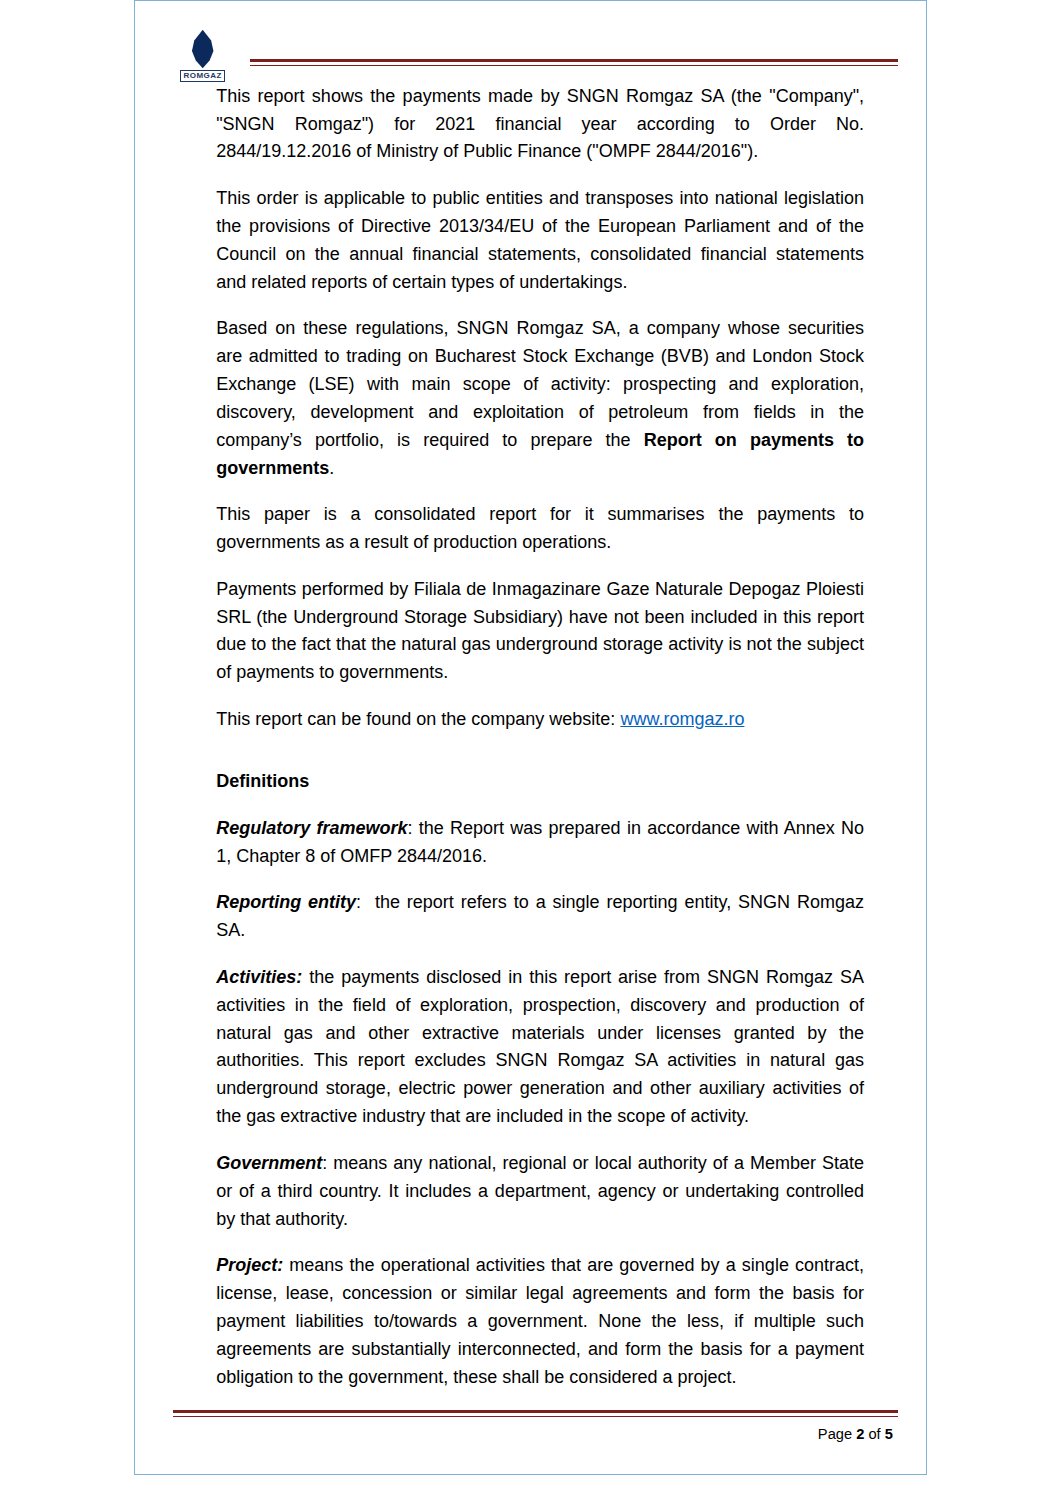ROMGAZ
This report shows the payments made by SNGN Romgaz SA (the "Company", "SNGN Romgaz") for 2021 financial year according to Order No. 2844/19.12.2016 of Ministry of Public Finance ("OMPF 2844/2016").
This order is applicable to public entities and transposes into national legislation the provisions of Directive 2013/34/EU of the European Parliament and of the Council on the annual financial statements, consolidated financial statements and related reports of certain types of undertakings.
Based on these regulations, SNGN Romgaz SA, a company whose securities are admitted to trading on Bucharest Stock Exchange (BVB) and London Stock Exchange (LSE) with main scope of activity: prospecting and exploration, discovery, development and exploitation of petroleum from fields in the company’s portfolio, is required to prepare the Report on payments to governments.
This paper is a consolidated report for it summarises the payments to governments as a result of production operations.
Payments performed by Filiala de Inmagazinare Gaze Naturale Depogaz Ploiesti SRL (the Underground Storage Subsidiary) have not been included in this report due to the fact that the natural gas underground storage activity is not the subject of payments to governments.
This report can be found on the company website: www.romgaz.ro
Definitions
Regulatory framework: the Report was prepared in accordance with Annex No 1, Chapter 8 of OMFP 2844/2016.
Reporting entity: the report refers to a single reporting entity, SNGN Romgaz SA.
Activities: the payments disclosed in this report arise from SNGN Romgaz SA activities in the field of exploration, prospection, discovery and production of natural gas and other extractive materials under licenses granted by the authorities. This report excludes SNGN Romgaz SA activities in natural gas underground storage, electric power generation and other auxiliary activities of the gas extractive industry that are included in the scope of activity.
Government: means any national, regional or local authority of a Member State or of a third country. It includes a department, agency or undertaking controlled by that authority.
Project: means the operational activities that are governed by a single contract, license, lease, concession or similar legal agreements and form the basis for payment liabilities to/towards a government. None the less, if multiple such agreements are substantially interconnected, and form the basis for a payment obligation to the government, these shall be considered a project.
Page 2 of 5